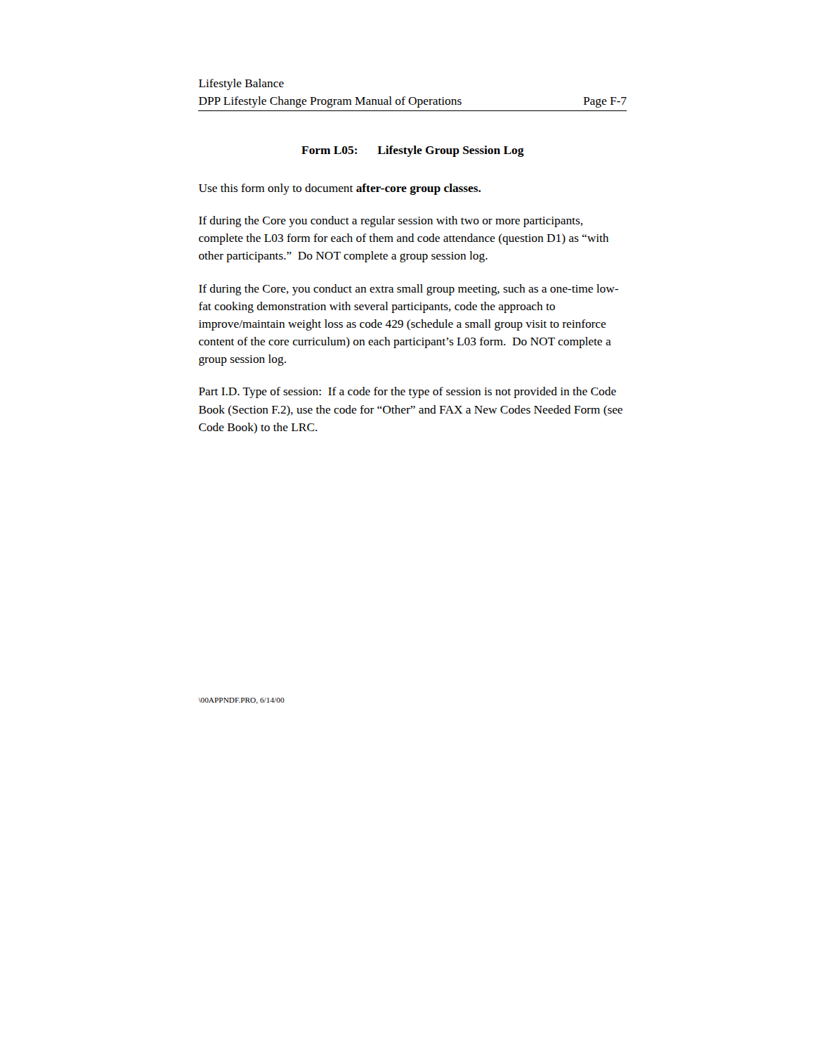Lifestyle Balance
DPP Lifestyle Change Program Manual of Operations Page F-7
Form L05: Lifestyle Group Session Log
Use this form only to document after-core group classes.
If during the Core you conduct a regular session with two or more participants, complete the L03 form for each of them and code attendance (question D1) as “with other participants.” Do NOT complete a group session log.
If during the Core, you conduct an extra small group meeting, such as a one-time low-fat cooking demonstration with several participants, code the approach to improve/maintain weight loss as code 429 (schedule a small group visit to reinforce content of the core curriculum) on each participant’s L03 form. Do NOT complete a group session log.
Part I.D. Type of session: If a code for the type of session is not provided in the Code Book (Section F.2), use the code for “Other” and FAX a New Codes Needed Form (see Code Book) to the LRC.
\00APPNDF.PRO, 6/14/00